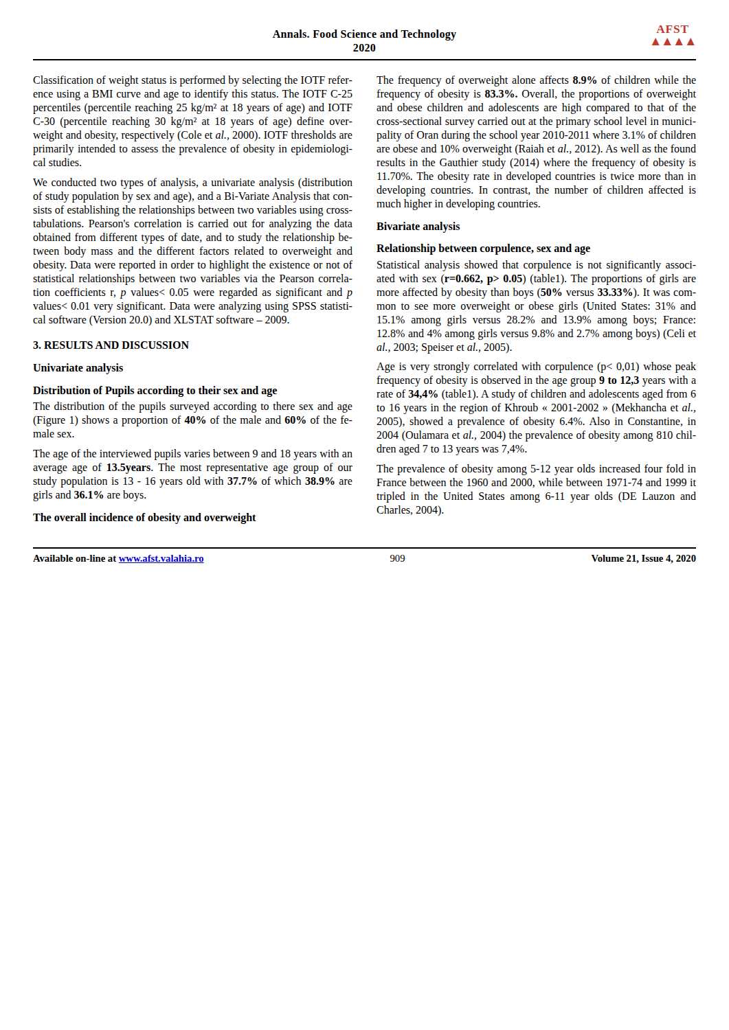Annals. Food Science and Technology
2020
AFST
▲▲▲▲
Classification of weight status is performed by selecting the IOTF reference using a BMI curve and age to identify this status. The IOTF C-25 percentiles (percentile reaching 25 kg/m² at 18 years of age) and IOTF C-30 (percentile reaching 30 kg/m² at 18 years of age) define overweight and obesity, respectively (Cole et al., 2000). IOTF thresholds are primarily intended to assess the prevalence of obesity in epidemiological studies.
We conducted two types of analysis, a univariate analysis (distribution of study population by sex and age), and a Bi-Variate Analysis that consists of establishing the relationships between two variables using cross-tabulations. Pearson's correlation is carried out for analyzing the data obtained from different types of date, and to study the relationship between body mass and the different factors related to overweight and obesity. Data were reported in order to highlight the existence or not of statistical relationships between two variables via the Pearson correlation coefficients r, p values< 0.05 were regarded as significant and p values< 0.01 very significant. Data were analyzing using SPSS statistical software (Version 20.0) and XLSTAT software – 2009.
3. RESULTS AND DISCUSSION
Univariate analysis
Distribution of Pupils according to their sex and age
The distribution of the pupils surveyed according to there sex and age (Figure 1) shows a proportion of 40% of the male and 60% of the female sex.
The age of the interviewed pupils varies between 9 and 18 years with an average age of 13.5years. The most representative age group of our study population is 13 - 16 years old with 37.7% of which 38.9% are girls and 36.1% are boys.
The overall incidence of obesity and overweight
The frequency of overweight alone affects 8.9% of children while the frequency of obesity is 83.3%. Overall, the proportions of overweight and obese children and adolescents are high compared to that of the cross-sectional survey carried out at the primary school level in municipality of Oran during the school year 2010-2011 where 3.1% of children are obese and 10% overweight (Raiah et al., 2012). As well as the found results in the Gauthier study (2014) where the frequency of obesity is 11.70%. The obesity rate in developed countries is twice more than in developing countries. In contrast, the number of children affected is much higher in developing countries.
Bivariate analysis
Relationship between corpulence, sex and age
Statistical analysis showed that corpulence is not significantly associated with sex (r=0.662, p> 0.05) (table1). The proportions of girls are more affected by obesity than boys (50% versus 33.33%). It was common to see more overweight or obese girls (United States: 31% and 15.1% among girls versus 28.2% and 13.9% among boys; France: 12.8% and 4% among girls versus 9.8% and 2.7% among boys) (Celi et al., 2003; Speiser et al., 2005).
Age is very strongly correlated with corpulence (p< 0,01) whose peak frequency of obesity is observed in the age group 9 to 12,3 years with a rate of 34,4% (table1). A study of children and adolescents aged from 6 to 16 years in the region of Khroub « 2001-2002 » (Mekhancha et al., 2005), showed a prevalence of obesity 6.4%. Also in Constantine, in 2004 (Oulamara et al., 2004) the prevalence of obesity among 810 children aged 7 to 13 years was 7,4%.
The prevalence of obesity among 5-12 year olds increased four fold in France between the 1960 and 2000, while between 1971-74 and 1999 it tripled in the United States among 6-11 year olds (DE Lauzon and Charles, 2004).
Available on-line at www.afst.valahia.ro
909
Volume 21, Issue 4, 2020